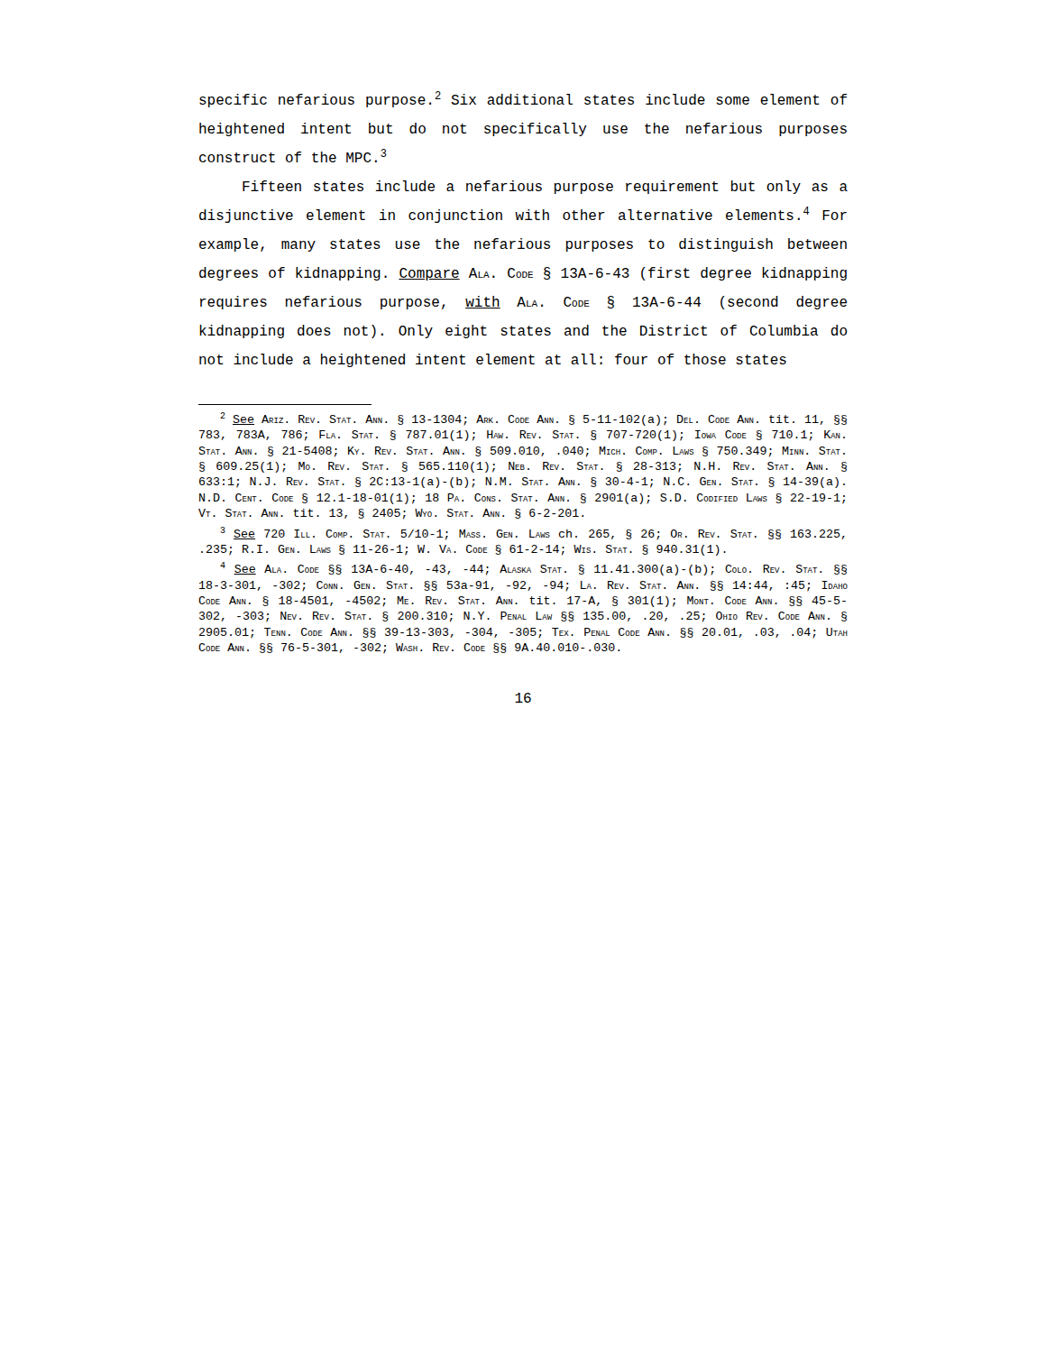specific nefarious purpose.2 Six additional states include some element of heightened intent but do not specifically use the nefarious purposes construct of the MPC.3
Fifteen states include a nefarious purpose requirement but only as a disjunctive element in conjunction with other alternative elements.4 For example, many states use the nefarious purposes to distinguish between degrees of kidnapping. Compare Ala. Code § 13A-6-43 (first degree kidnapping requires nefarious purpose, with Ala. Code § 13A-6-44 (second degree kidnapping does not). Only eight states and the District of Columbia do not include a heightened intent element at all: four of those states
2 See Ariz. Rev. Stat. Ann. § 13-1304; Ark. Code Ann. § 5-11-102(a); Del. Code Ann. tit. 11, §§ 783, 783A, 786; Fla. Stat. § 787.01(1); Haw. Rev. Stat. § 707-720(1); Iowa Code § 710.1; Kan. Stat. Ann. § 21-5408; Ky. Rev. Stat. Ann. § 509.010, .040; Mich. Comp. Laws § 750.349; Minn. Stat. § 609.25(1); Mo. Rev. Stat. § 565.110(1); Neb. Rev. Stat. § 28-313; N.H. Rev. Stat. Ann. § 633:1; N.J. Rev. Stat. § 2C:13-1(a)-(b); N.M. Stat. Ann. § 30-4-1; N.C. Gen. Stat. § 14-39(a). N.D. Cent. Code § 12.1-18-01(1); 18 Pa. Cons. Stat. Ann. § 2901(a); S.D. Codified Laws § 22-19-1; Vt. Stat. Ann. tit. 13, § 2405; Wyo. Stat. Ann. § 6-2-201.
3 See 720 Ill. Comp. Stat. 5/10-1; Mass. Gen. Laws ch. 265, § 26; Or. Rev. Stat. §§ 163.225, .235; R.I. Gen. Laws § 11-26-1; W. Va. Code § 61-2-14; Wis. Stat. § 940.31(1).
4 See Ala. Code §§ 13A-6-40, -43, -44; Alaska Stat. § 11.41.300(a)-(b); Colo. Rev. Stat. §§ 18-3-301, -302; Conn. Gen. Stat. §§ 53a-91, -92, -94; La. Rev. Stat. Ann. §§ 14:44, :45; Idaho Code Ann. § 18-4501, -4502; Me. Rev. Stat. Ann. tit. 17-A, § 301(1); Mont. Code Ann. §§ 45-5-302, -303; Nev. Rev. Stat. § 200.310; N.Y. Penal Law §§ 135.00, .20, .25; Ohio Rev. Code Ann. § 2905.01; Tenn. Code Ann. §§ 39-13-303, -304, -305; Tex. Penal Code Ann. §§ 20.01, .03, .04; Utah Code Ann. §§ 76-5-301, -302; Wash. Rev. Code §§ 9A.40.010-.030.
16